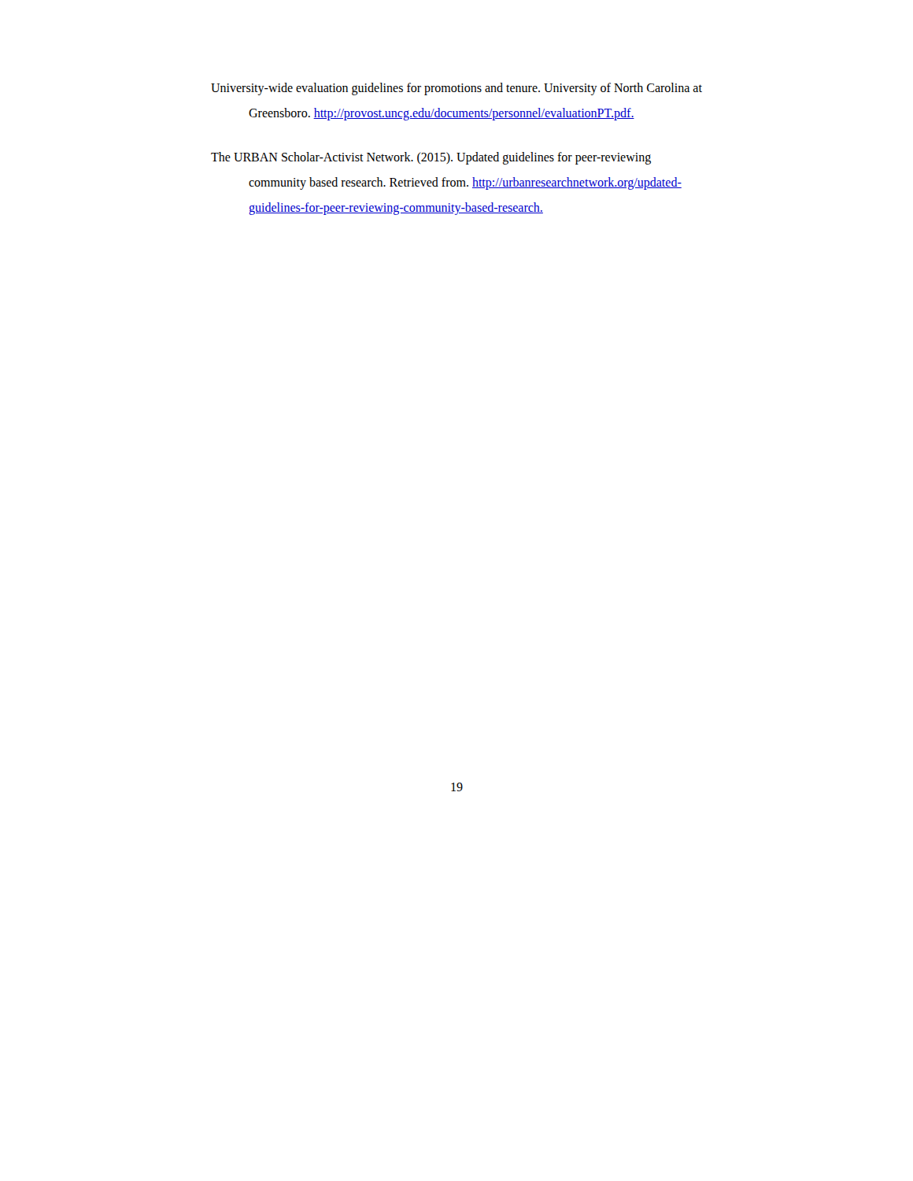University-wide evaluation guidelines for promotions and tenure. University of North Carolina at Greensboro. http://provost.uncg.edu/documents/personnel/evaluationPT.pdf.
The URBAN Scholar-Activist Network. (2015). Updated guidelines for peer-reviewing community based research. Retrieved from. http://urbanresearchnetwork.org/updated-guidelines-for-peer-reviewing-community-based-research.
19